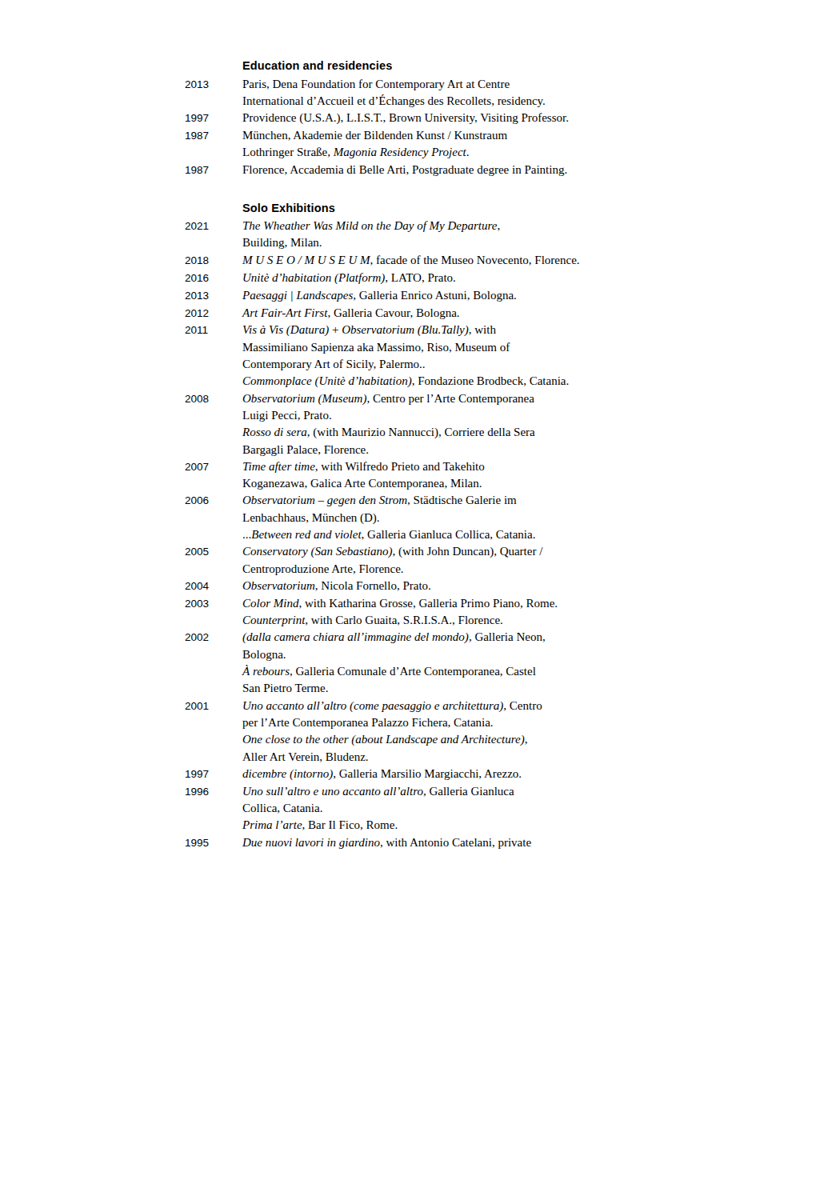Education and residencies
2013
Paris, Dena Foundation for Contemporary Art at Centre
International d’Accueil et d’Échanges des Recollets, residency.
1997
Providence (U.S.A.), L.I.S.T., Brown University, Visiting Professor.
1987
München, Akademie der Bildenden Kunst / Kunstraum
Lothringer Straße, Magonia Residency Project.
1987
Florence, Accademia di Belle Arti, Postgraduate degree in Painting.
Solo Exhibitions
2021
The Wheather Was Mild on the Day of My Departure,
Building, Milan.
2018
M U S E O / M U S E U M, facade of the Museo Novecento, Florence.
2016
Unitè d’habitation (Platform), LATO, Prato.
2013
Paesaggi | Landscapes, Galleria Enrico Astuni, Bologna.
2012
Art Fair-Art First, Galleria Cavour, Bologna.
2011
Vis à Vis (Datura) + Observatorium (Blu.Tally), with
Massimiliano Sapienza aka Massimo, Riso, Museum of
Contemporary Art of Sicily, Palermo..
Commonplace (Unitè d’habitation), Fondazione Brodbeck, Catania.
2008
Observatorium (Museum), Centro per l’Arte Contemporanea
Luigi Pecci, Prato.
Rosso di sera, (with Maurizio Nannucci), Corriere della Sera
Bargagli Palace, Florence.
2007
Time after time, with Wilfredo Prieto and Takehito
Koganezawa, Galica Arte Contemporanea, Milan.
2006
Observatorium – gegen den Strom, Städtische Galerie im
Lenbachhaus, München (D).
...Between red and violet, Galleria Gianluca Collica, Catania.
2005
Conservatory (San Sebastiano), (with John Duncan), Quarter /
Centroproduzione Arte, Florence.
2004
Observatorium, Nicola Fornello, Prato.
2003
Color Mind, with Katharina Grosse, Galleria Primo Piano, Rome.
Counterprint, with Carlo Guaita, S.R.I.S.A., Florence.
2002
(dalla camera chiara all’immagine del mondo), Galleria Neon,
Bologna.
À rebours, Galleria Comunale d’Arte Contemporanea, Castel
San Pietro Terme.
2001
Uno accanto all’altro (come paesaggio e architettura), Centro
per l’Arte Contemporanea Palazzo Fichera, Catania.
One close to the other (about Landscape and Architecture),
Aller Art Verein, Bludenz.
1997
dicembre (intorno), Galleria Marsilio Margiacchi, Arezzo.
1996
Uno sull’altro e uno accanto all’altro, Galleria Gianluca
Collica, Catania.
Prima l’arte, Bar Il Fico, Rome.
1995
Due nuovi lavori in giardino, with Antonio Catelani, private